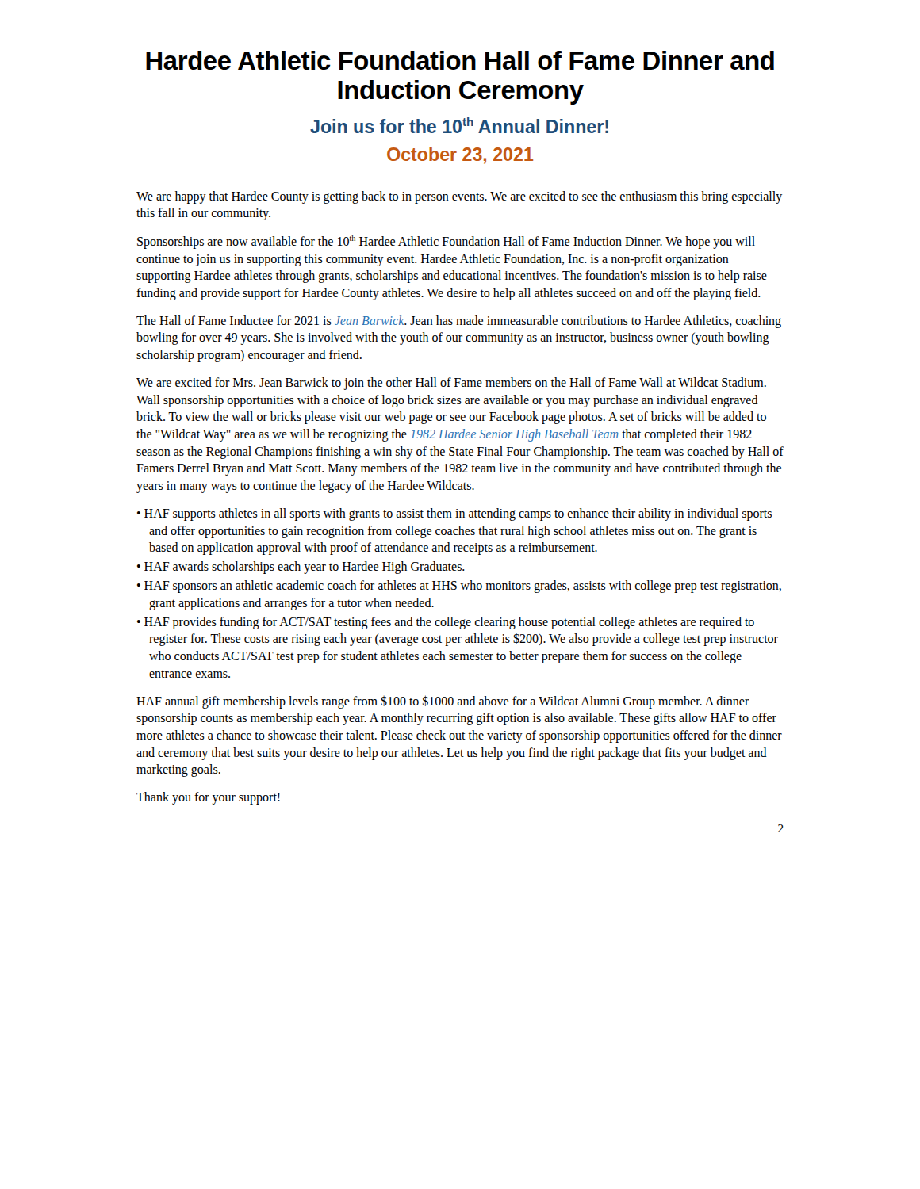Hardee Athletic Foundation Hall of Fame Dinner and Induction Ceremony
Join us for the 10th Annual Dinner!
October 23, 2021
We are happy that Hardee County is getting back to in person events. We are excited to see the enthusiasm this bring especially this fall in our community.
Sponsorships are now available for the 10th Hardee Athletic Foundation Hall of Fame Induction Dinner. We hope you will continue to join us in supporting this community event. Hardee Athletic Foundation, Inc. is a non-profit organization supporting Hardee athletes through grants, scholarships and educational incentives. The foundation's mission is to help raise funding and provide support for Hardee County athletes. We desire to help all athletes succeed on and off the playing field.
The Hall of Fame Inductee for 2021 is Jean Barwick. Jean has made immeasurable contributions to Hardee Athletics, coaching bowling for over 49 years. She is involved with the youth of our community as an instructor, business owner (youth bowling scholarship program) encourager and friend.
We are excited for Mrs. Jean Barwick to join the other Hall of Fame members on the Hall of Fame Wall at Wildcat Stadium. Wall sponsorship opportunities with a choice of logo brick sizes are available or you may purchase an individual engraved brick. To view the wall or bricks please visit our web page or see our Facebook page photos. A set of bricks will be added to the "Wildcat Way" area as we will be recognizing the 1982 Hardee Senior High Baseball Team that completed their 1982 season as the Regional Champions finishing a win shy of the State Final Four Championship. The team was coached by Hall of Famers Derrel Bryan and Matt Scott. Many members of the 1982 team live in the community and have contributed through the years in many ways to continue the legacy of the Hardee Wildcats.
HAF supports athletes in all sports with grants to assist them in attending camps to enhance their ability in individual sports and offer opportunities to gain recognition from college coaches that rural high school athletes miss out on. The grant is based on application approval with proof of attendance and receipts as a reimbursement.
HAF awards scholarships each year to Hardee High Graduates.
HAF sponsors an athletic academic coach for athletes at HHS who monitors grades, assists with college prep test registration, grant applications and arranges for a tutor when needed.
HAF provides funding for ACT/SAT testing fees and the college clearing house potential college athletes are required to register for. These costs are rising each year (average cost per athlete is $200). We also provide a college test prep instructor who conducts ACT/SAT test prep for student athletes each semester to better prepare them for success on the college entrance exams.
HAF annual gift membership levels range from $100 to $1000 and above for a Wildcat Alumni Group member. A dinner sponsorship counts as membership each year. A monthly recurring gift option is also available. These gifts allow HAF to offer more athletes a chance to showcase their talent. Please check out the variety of sponsorship opportunities offered for the dinner and ceremony that best suits your desire to help our athletes. Let us help you find the right package that fits your budget and marketing goals.
Thank you for your support!
2